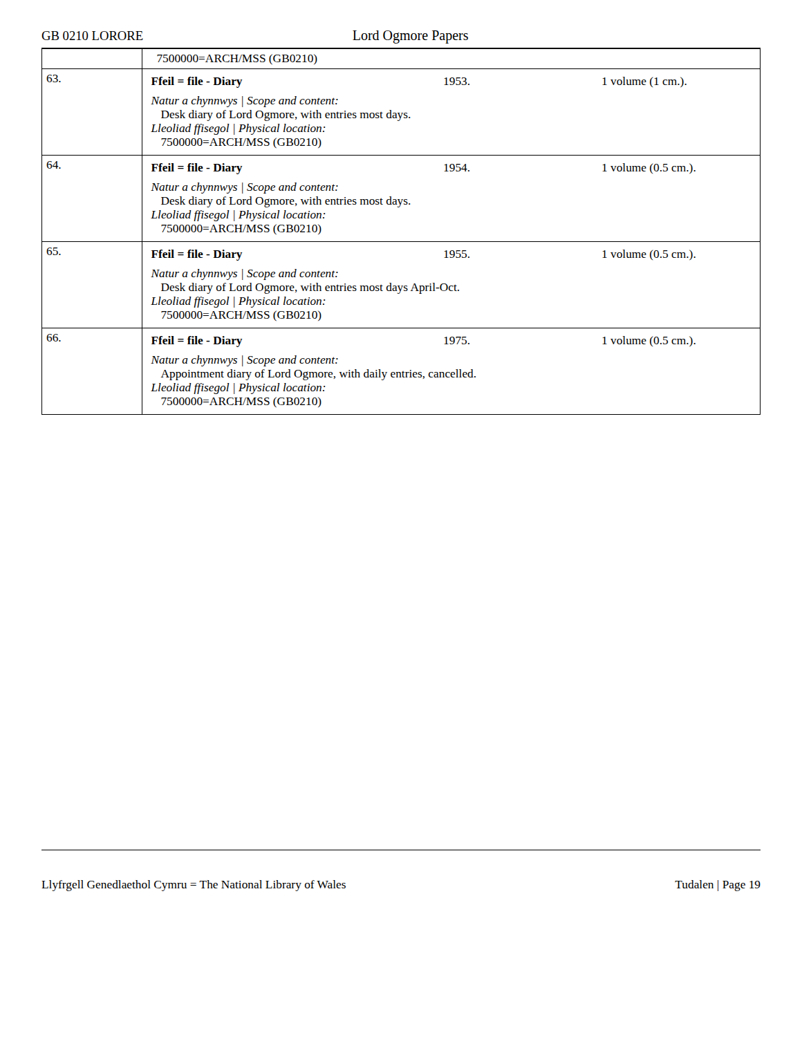GB 0210 LORORE
Lord Ogmore Papers
| | 7500000=ARCH/MSS (GB0210) |
| 63. | / Ffeil = file - Diary / 1953. / 1 volume (1 cm.). / / Natur a chynnwys / Scope and content: Desk diary of Lord Ogmore, with entries most days. Lleoliad ffisegol / Physical location: 7500000=ARCH/MSS (GB0210) / |
| 64. | / Ffeil = file - Diary / 1954. / 1 volume (0.5 cm.). / / Natur a chynnwys / Scope and content: Desk diary of Lord Ogmore, with entries most days. Lleoliad ffisegol / Physical location: 7500000=ARCH/MSS (GB0210) / |
| 65. | / Ffeil = file - Diary / 1955. / 1 volume (0.5 cm.). / / Natur a chynnwys / Scope and content: Desk diary of Lord Ogmore, with entries most days April-Oct. Lleoliad ffisegol / Physical location: 7500000=ARCH/MSS (GB0210) / |
| 66. | / Ffeil = file - Diary / 1975. / 1 volume (0.5 cm.). / / Natur a chynnwys / Scope and content: Appointment diary of Lord Ogmore, with daily entries, cancelled. Lleoliad ffisegol / Physical location: 7500000=ARCH/MSS (GB0210) / |
Llyfrgell Genedlaethol Cymru = The National Library of Wales
Tudalen | Page 19